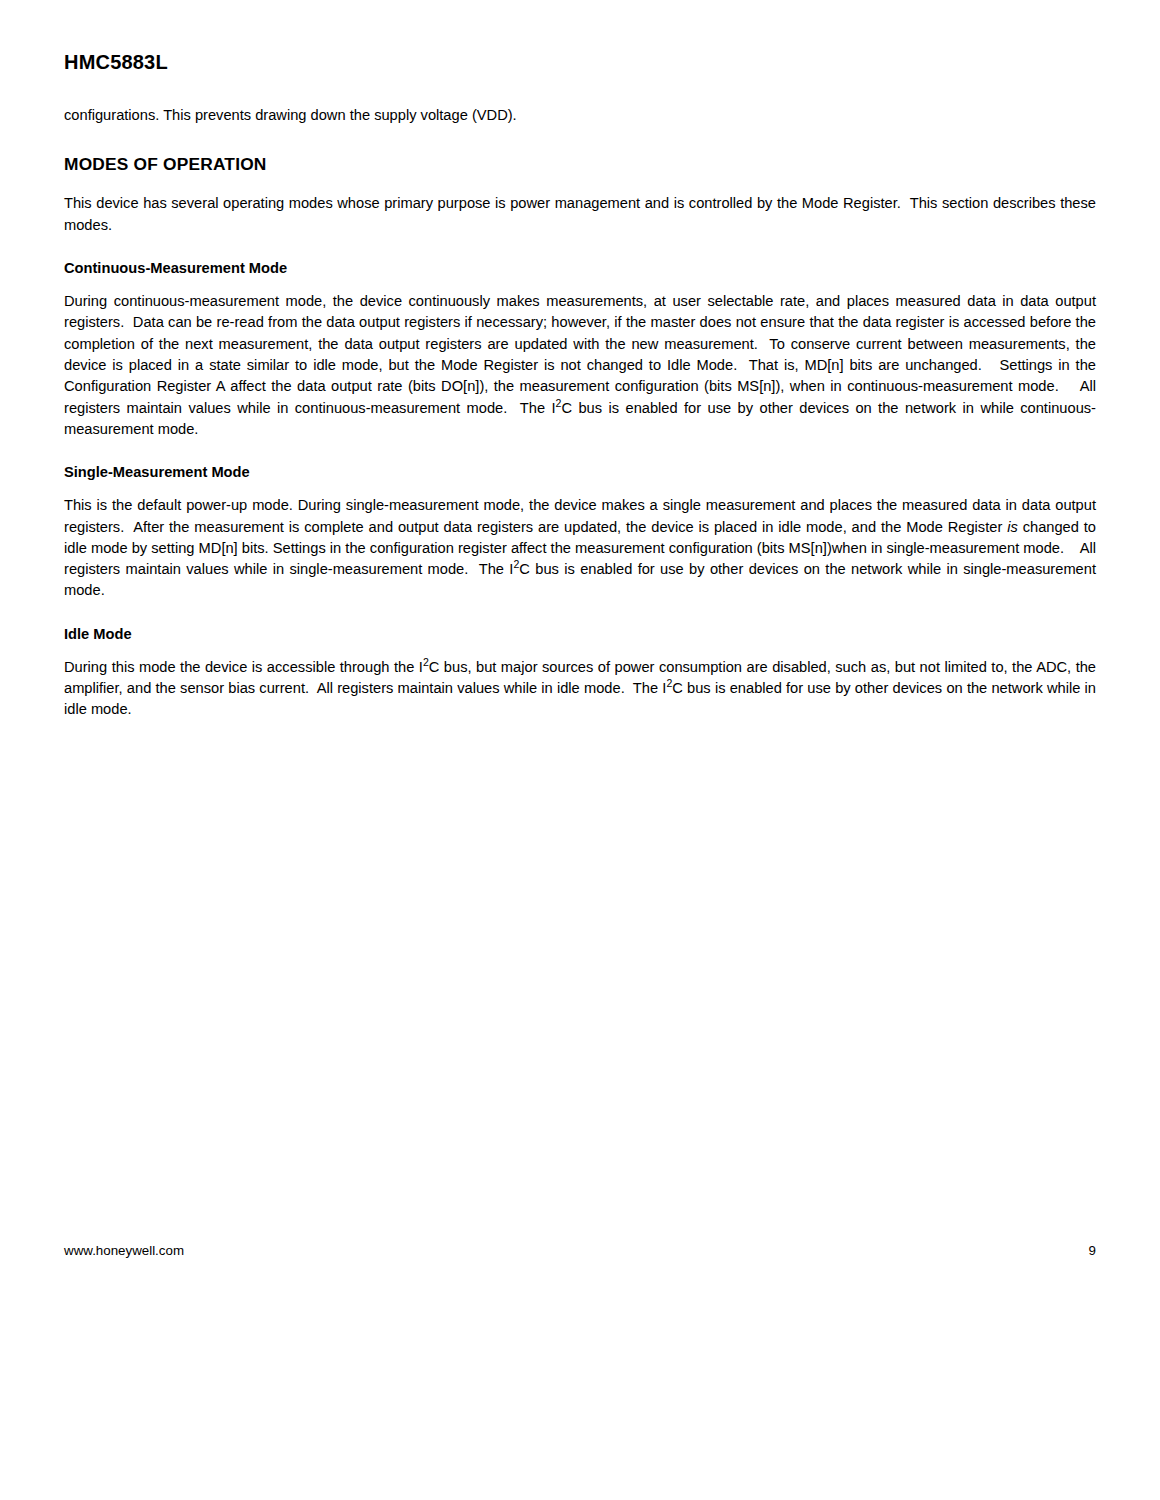HMC5883L
configurations. This prevents drawing down the supply voltage (VDD).
MODES OF OPERATION
This device has several operating modes whose primary purpose is power management and is controlled by the Mode Register. This section describes these modes.
Continuous-Measurement Mode
During continuous-measurement mode, the device continuously makes measurements, at user selectable rate, and places measured data in data output registers. Data can be re-read from the data output registers if necessary; however, if the master does not ensure that the data register is accessed before the completion of the next measurement, the data output registers are updated with the new measurement. To conserve current between measurements, the device is placed in a state similar to idle mode, but the Mode Register is not changed to Idle Mode. That is, MD[n] bits are unchanged. Settings in the Configuration Register A affect the data output rate (bits DO[n]), the measurement configuration (bits MS[n]), when in continuous-measurement mode. All registers maintain values while in continuous-measurement mode. The I2C bus is enabled for use by other devices on the network in while continuous-measurement mode.
Single-Measurement Mode
This is the default power-up mode. During single-measurement mode, the device makes a single measurement and places the measured data in data output registers. After the measurement is complete and output data registers are updated, the device is placed in idle mode, and the Mode Register is changed to idle mode by setting MD[n] bits. Settings in the configuration register affect the measurement configuration (bits MS[n])when in single-measurement mode. All registers maintain values while in single-measurement mode. The I2C bus is enabled for use by other devices on the network while in single-measurement mode.
Idle Mode
During this mode the device is accessible through the I2C bus, but major sources of power consumption are disabled, such as, but not limited to, the ADC, the amplifier, and the sensor bias current. All registers maintain values while in idle mode. The I2C bus is enabled for use by other devices on the network while in idle mode.
www.honeywell.com 9